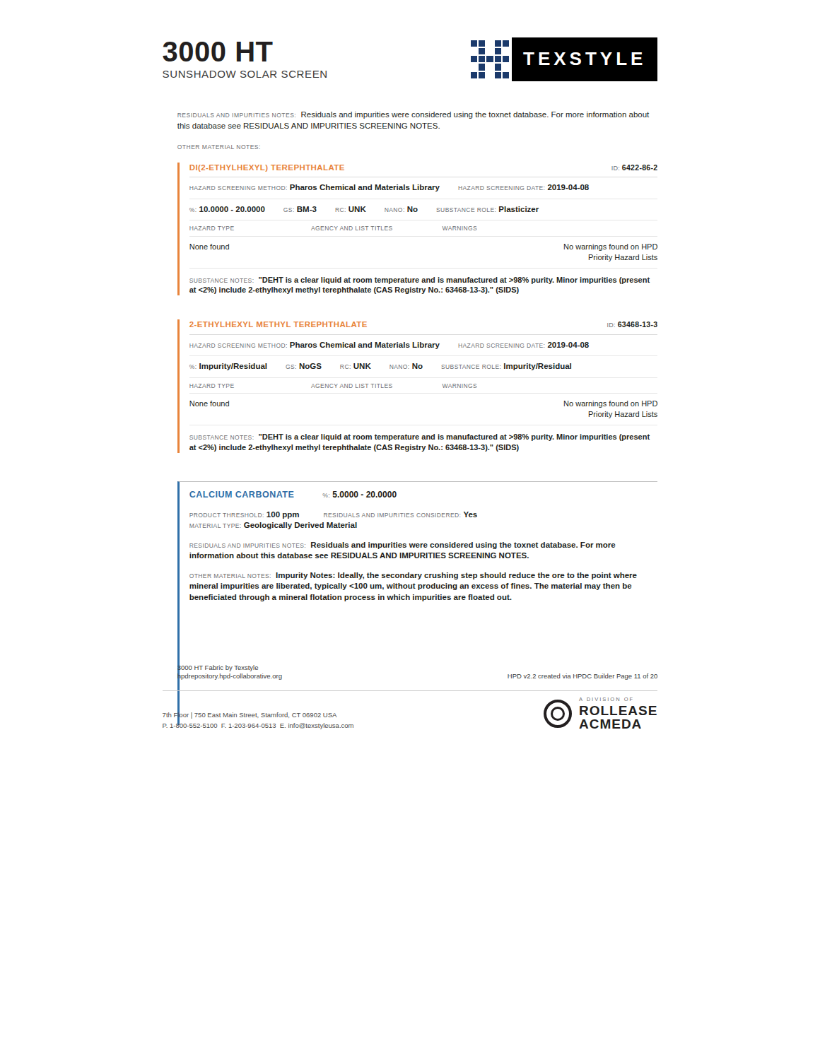3000 HT
Sunshadow Solar Screen
TEXSTYLE
RESIDUALS AND IMPURITIES NOTES: Residuals and impurities were considered using the toxnet database. For more information about this database see RESIDUALS AND IMPURITIES SCREENING NOTES.
OTHER MATERIAL NOTES:
DI(2-ETHYLHEXYL) TEREPHTHALATE
ID: 6422-86-2
HAZARD SCREENING METHOD: Pharos Chemical and Materials Library
HAZARD SCREENING DATE: 2019-04-08
%: 10.0000 - 20.0000
GS: BM-3
RC: UNK
NANO: No
SUBSTANCE ROLE: Plasticizer
HAZARD TYPE
AGENCY AND LIST TITLES
WARNINGS
None found
No warnings found on HPD Priority Hazard Lists
SUBSTANCE NOTES: "DEHT is a clear liquid at room temperature and is manufactured at >98% purity. Minor impurities (present at <2%) include 2-ethylhexyl methyl terephthalate (CAS Registry No.: 63468-13-3)." (SIDS)
2-ETHYLHEXYL METHYL TEREPHTHALATE
ID: 63468-13-3
HAZARD SCREENING METHOD: Pharos Chemical and Materials Library
HAZARD SCREENING DATE: 2019-04-08
%: Impurity/Residual
GS: NoGS
RC: UNK
NANO: No
SUBSTANCE ROLE: Impurity/Residual
HAZARD TYPE
AGENCY AND LIST TITLES
WARNINGS
None found
No warnings found on HPD Priority Hazard Lists
SUBSTANCE NOTES: "DEHT is a clear liquid at room temperature and is manufactured at >98% purity. Minor impurities (present at <2%) include 2-ethylhexyl methyl terephthalate (CAS Registry No.: 63468-13-3)." (SIDS)
CALCIUM CARBONATE
%: 5.0000 - 20.0000
PRODUCT THRESHOLD: 100 ppm
RESIDUALS AND IMPURITIES CONSIDERED: Yes
MATERIAL TYPE: Geologically Derived Material
RESIDUALS AND IMPURITIES NOTES: Residuals and impurities were considered using the toxnet database. For more information about this database see RESIDUALS AND IMPURITIES SCREENING NOTES.
OTHER MATERIAL NOTES: Impurity Notes: Ideally, the secondary crushing step should reduce the ore to the point where mineral impurities are liberated, typically <100 um, without producing an excess of fines. The material may then be beneficiated through a mineral flotation process in which impurities are floated out.
3000 HT Fabric by Texstyle
hpdrepository.hpd-collaborative.org
HPD v2.2 created via HPDC Builder Page 11 of 20
7th Floor | 750 East Main Street, Stamford, CT 06902 USA
P. 1-800-552-5100 F. 1-203-964-0513 E. info@texstyleusa.com
A DIVISION OF
ROLLEASE
ACMEDA